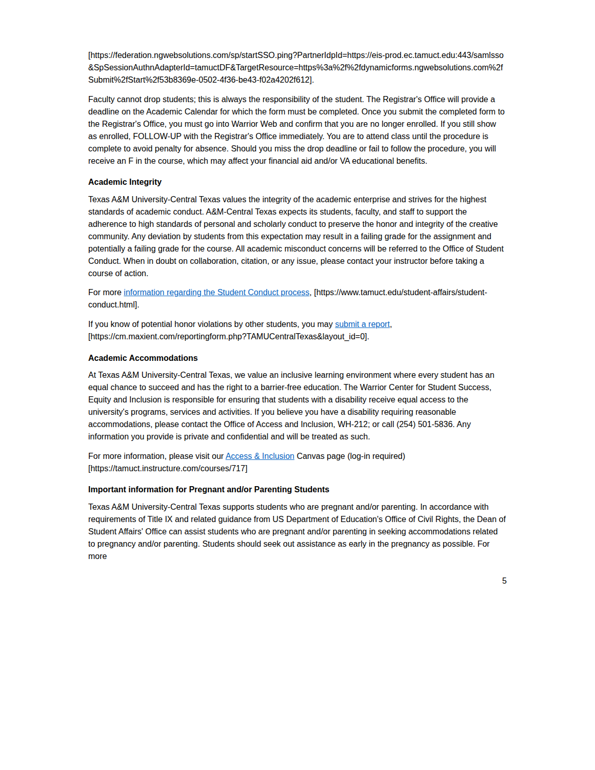[https://federation.ngwebsolutions.com/sp/startSSO.ping?PartnerIdpId=https://eis-prod.ec.tamuct.edu:443/samlsso&SpSessionAuthnAdapterId=tamuctDF&TargetResource=https%3a%2f%2fdynamicforms.ngwebsolutions.com%2fSubmit%2fStart%2f53b8369e-0502-4f36-be43-f02a4202f612].
Faculty cannot drop students; this is always the responsibility of the student. The Registrar's Office will provide a deadline on the Academic Calendar for which the form must be completed. Once you submit the completed form to the Registrar's Office, you must go into Warrior Web and confirm that you are no longer enrolled. If you still show as enrolled, FOLLOW-UP with the Registrar's Office immediately. You are to attend class until the procedure is complete to avoid penalty for absence. Should you miss the drop deadline or fail to follow the procedure, you will receive an F in the course, which may affect your financial aid and/or VA educational benefits.
Academic Integrity
Texas A&M University-Central Texas values the integrity of the academic enterprise and strives for the highest standards of academic conduct. A&M-Central Texas expects its students, faculty, and staff to support the adherence to high standards of personal and scholarly conduct to preserve the honor and integrity of the creative community. Any deviation by students from this expectation may result in a failing grade for the assignment and potentially a failing grade for the course. All academic misconduct concerns will be referred to the Office of Student Conduct. When in doubt on collaboration, citation, or any issue, please contact your instructor before taking a course of action.
For more information regarding the Student Conduct process, [https://www.tamuct.edu/student-affairs/student-conduct.html].
If you know of potential honor violations by other students, you may submit a report, [https://cm.maxient.com/reportingform.php?TAMUCentralTexas&layout_id=0].
Academic Accommodations
At Texas A&M University-Central Texas, we value an inclusive learning environment where every student has an equal chance to succeed and has the right to a barrier-free education. The Warrior Center for Student Success, Equity and Inclusion is responsible for ensuring that students with a disability receive equal access to the university's programs, services and activities. If you believe you have a disability requiring reasonable accommodations, please contact the Office of Access and Inclusion, WH-212; or call (254) 501-5836. Any information you provide is private and confidential and will be treated as such.
For more information, please visit our Access & Inclusion Canvas page (log-in required) [https://tamuct.instructure.com/courses/717]
Important information for Pregnant and/or Parenting Students
Texas A&M University-Central Texas supports students who are pregnant and/or parenting. In accordance with requirements of Title IX and related guidance from US Department of Education's Office of Civil Rights, the Dean of Student Affairs' Office can assist students who are pregnant and/or parenting in seeking accommodations related to pregnancy and/or parenting. Students should seek out assistance as early in the pregnancy as possible. For more
5